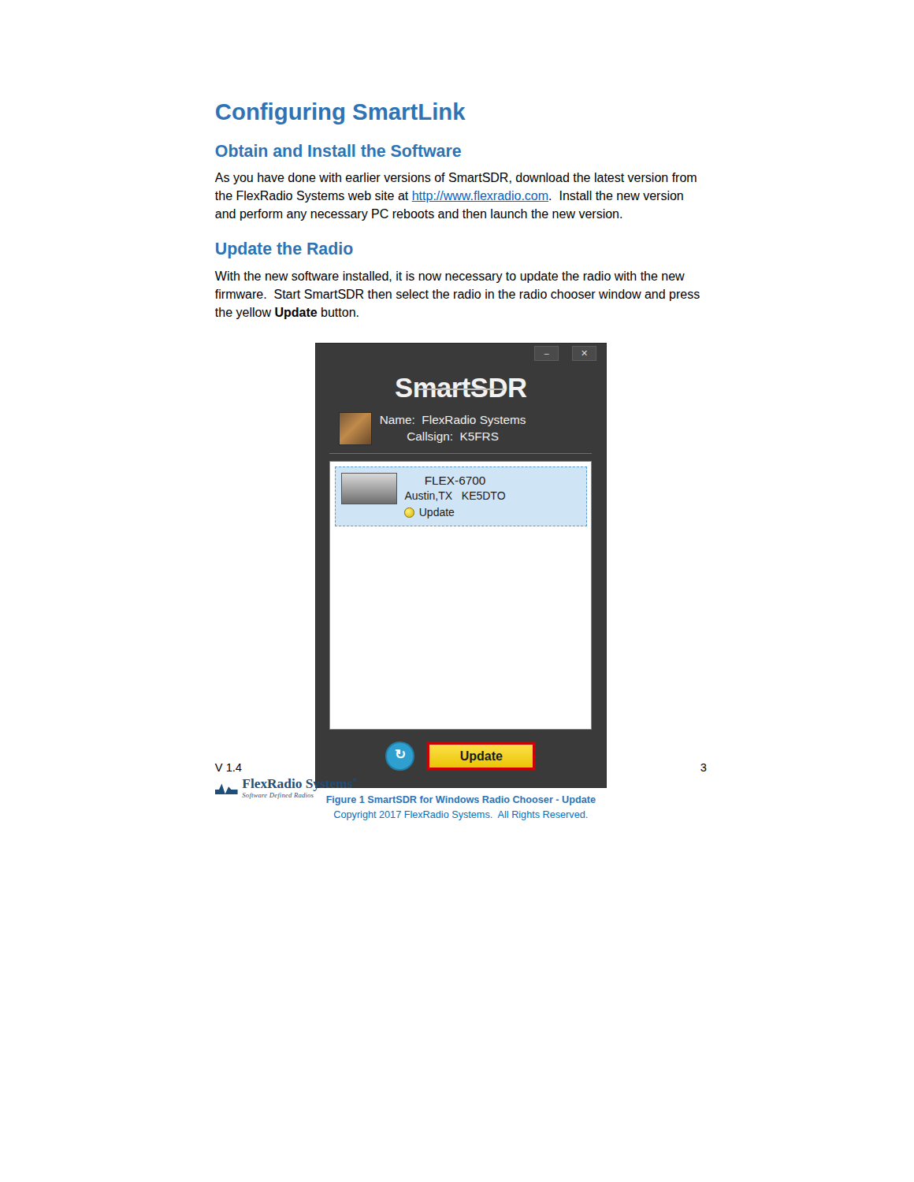Configuring SmartLink
Obtain and Install the Software
As you have done with earlier versions of SmartSDR, download the latest version from the FlexRadio Systems web site at http://www.flexradio.com. Install the new version and perform any necessary PC reboots and then launch the new version.
Update the Radio
With the new software installed, it is now necessary to update the radio with the new firmware. Start SmartSDR then select the radio in the radio chooser window and press the yellow Update button.
–✕
SmartSDR
Name: FlexRadio Systems
Callsign: K5FRS
FLEX-6700
Austin,TX KE5DTO
Update
↻
Update
Figure 1 SmartSDR for Windows Radio Chooser - Update
V 1.4
3
FlexRadio Systems®
Software Defined Radios
Copyright 2017 FlexRadio Systems. All Rights Reserved.